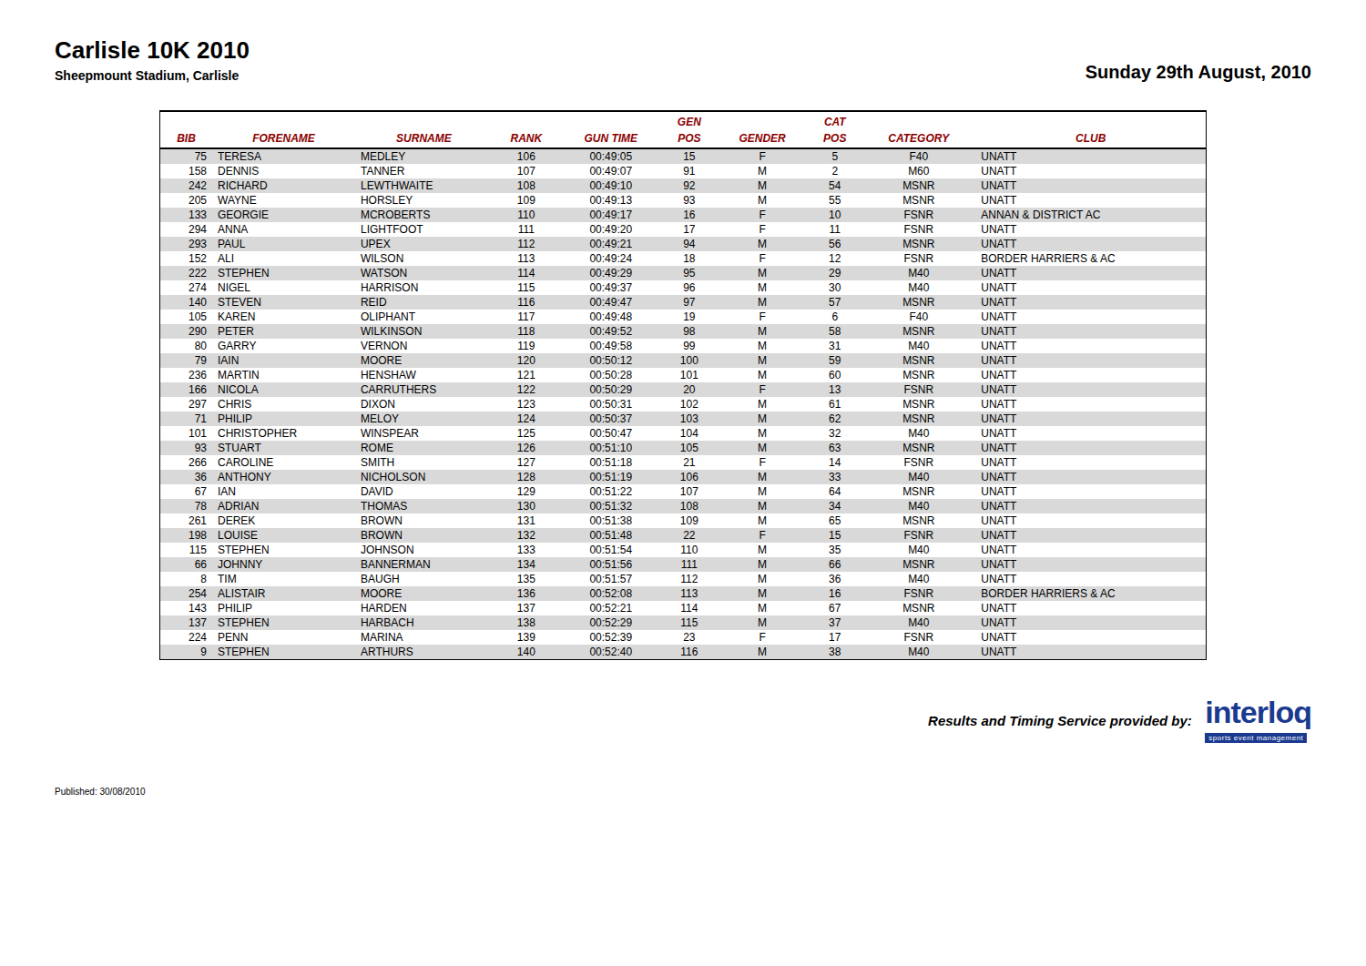Carlisle 10K 2010
Sheepmount Stadium, Carlisle
Sunday 29th August, 2010
| | | | | | GEN | | CAT | | |
| --- | --- | --- | --- | --- | --- | --- | --- | --- | --- |
| BIB | FORENAME | SURNAME | RANK | GUN TIME | POS | GENDER | POS | CATEGORY | CLUB |
| 75 | TERESA | MEDLEY | 106 | 00:49:05 | 15 | F | 5 | F40 | UNATT |
| 158 | DENNIS | TANNER | 107 | 00:49:07 | 91 | M | 2 | M60 | UNATT |
| 242 | RICHARD | LEWTHWAITE | 108 | 00:49:10 | 92 | M | 54 | MSNR | UNATT |
| 205 | WAYNE | HORSLEY | 109 | 00:49:13 | 93 | M | 55 | MSNR | UNATT |
| 133 | GEORGIE | MCROBERTS | 110 | 00:49:17 | 16 | F | 10 | FSNR | ANNAN & DISTRICT AC |
| 294 | ANNA | LIGHTFOOT | 111 | 00:49:20 | 17 | F | 11 | FSNR | UNATT |
| 293 | PAUL | UPEX | 112 | 00:49:21 | 94 | M | 56 | MSNR | UNATT |
| 152 | ALI | WILSON | 113 | 00:49:24 | 18 | F | 12 | FSNR | BORDER HARRIERS & AC |
| 222 | STEPHEN | WATSON | 114 | 00:49:29 | 95 | M | 29 | M40 | UNATT |
| 274 | NIGEL | HARRISON | 115 | 00:49:37 | 96 | M | 30 | M40 | UNATT |
| 140 | STEVEN | REID | 116 | 00:49:47 | 97 | M | 57 | MSNR | UNATT |
| 105 | KAREN | OLIPHANT | 117 | 00:49:48 | 19 | F | 6 | F40 | UNATT |
| 290 | PETER | WILKINSON | 118 | 00:49:52 | 98 | M | 58 | MSNR | UNATT |
| 80 | GARRY | VERNON | 119 | 00:49:58 | 99 | M | 31 | M40 | UNATT |
| 79 | IAIN | MOORE | 120 | 00:50:12 | 100 | M | 59 | MSNR | UNATT |
| 236 | MARTIN | HENSHAW | 121 | 00:50:28 | 101 | M | 60 | MSNR | UNATT |
| 166 | NICOLA | CARRUTHERS | 122 | 00:50:29 | 20 | F | 13 | FSNR | UNATT |
| 297 | CHRIS | DIXON | 123 | 00:50:31 | 102 | M | 61 | MSNR | UNATT |
| 71 | PHILIP | MELOY | 124 | 00:50:37 | 103 | M | 62 | MSNR | UNATT |
| 101 | CHRISTOPHER | WINSPEAR | 125 | 00:50:47 | 104 | M | 32 | M40 | UNATT |
| 93 | STUART | ROME | 126 | 00:51:10 | 105 | M | 63 | MSNR | UNATT |
| 266 | CAROLINE | SMITH | 127 | 00:51:18 | 21 | F | 14 | FSNR | UNATT |
| 36 | ANTHONY | NICHOLSON | 128 | 00:51:19 | 106 | M | 33 | M40 | UNATT |
| 67 | IAN | DAVID | 129 | 00:51:22 | 107 | M | 64 | MSNR | UNATT |
| 78 | ADRIAN | THOMAS | 130 | 00:51:32 | 108 | M | 34 | M40 | UNATT |
| 261 | DEREK | BROWN | 131 | 00:51:38 | 109 | M | 65 | MSNR | UNATT |
| 198 | LOUISE | BROWN | 132 | 00:51:48 | 22 | F | 15 | FSNR | UNATT |
| 115 | STEPHEN | JOHNSON | 133 | 00:51:54 | 110 | M | 35 | M40 | UNATT |
| 66 | JOHNNY | BANNERMAN | 134 | 00:51:56 | 111 | M | 66 | MSNR | UNATT |
| 8 | TIM | BAUGH | 135 | 00:51:57 | 112 | M | 36 | M40 | UNATT |
| 254 | ALISTAIR | MOORE | 136 | 00:52:08 | 113 | M | 16 | FSNR | BORDER HARRIERS & AC |
| 143 | PHILIP | HARDEN | 137 | 00:52:21 | 114 | M | 67 | MSNR | UNATT |
| 137 | STEPHEN | HARBACH | 138 | 00:52:29 | 115 | M | 37 | M40 | UNATT |
| 224 | PENN | MARINA | 139 | 00:52:39 | 23 | F | 17 | FSNR | UNATT |
| 9 | STEPHEN | ARTHURS | 140 | 00:52:40 | 116 | M | 38 | M40 | UNATT |
Results and Timing Service provided by: interloq
sports event management
Published: 30/08/2010